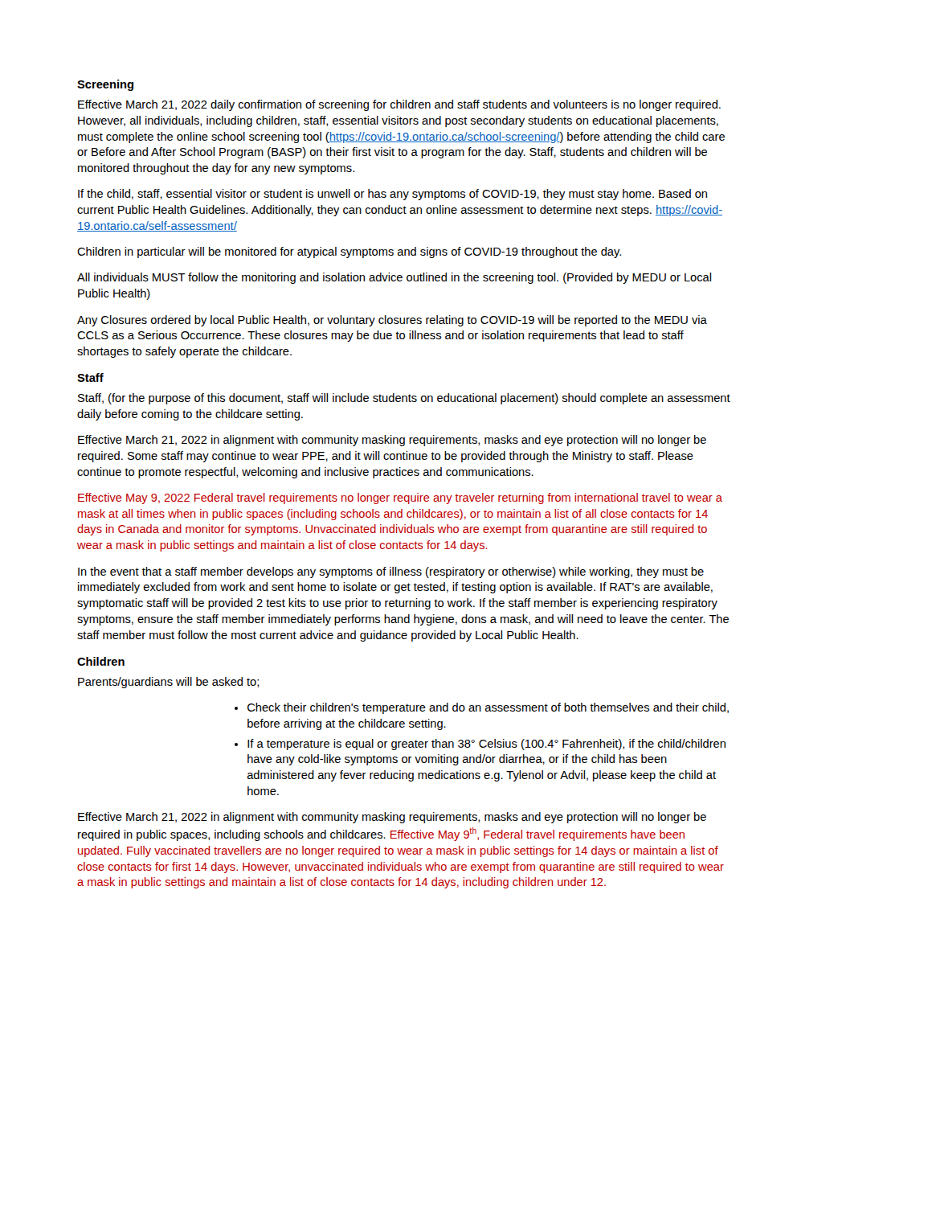Screening
Effective March 21, 2022 daily confirmation of screening for children and staff students and volunteers is no longer required. However, all individuals, including children, staff, essential visitors and post secondary students on educational placements, must complete the online school screening tool (https://covid-19.ontario.ca/school-screening/) before attending the child care or Before and After School Program (BASP) on their first visit to a program for the day. Staff, students and children will be monitored throughout the day for any new symptoms.
If the child, staff, essential visitor or student is unwell or has any symptoms of COVID-19, they must stay home. Based on current Public Health Guidelines. Additionally, they can conduct an online assessment to determine next steps. https://covid-19.ontario.ca/self-assessment/
Children in particular will be monitored for atypical symptoms and signs of COVID-19 throughout the day.
All individuals MUST follow the monitoring and isolation advice outlined in the screening tool. (Provided by MEDU or Local Public Health)
Any Closures ordered by local Public Health, or voluntary closures relating to COVID-19 will be reported to the MEDU via CCLS as a Serious Occurrence. These closures may be due to illness and or isolation requirements that lead to staff shortages to safely operate the childcare.
Staff
Staff, (for the purpose of this document, staff will include students on educational placement) should complete an assessment daily before coming to the childcare setting.
Effective March 21, 2022 in alignment with community masking requirements, masks and eye protection will no longer be required. Some staff may continue to wear PPE, and it will continue to be provided through the Ministry to staff. Please continue to promote respectful, welcoming and inclusive practices and communications.
Effective May 9, 2022 Federal travel requirements no longer require any traveler returning from international travel to wear a mask at all times when in public spaces (including schools and childcares), or to maintain a list of all close contacts for 14 days in Canada and monitor for symptoms. Unvaccinated individuals who are exempt from quarantine are still required to wear a mask in public settings and maintain a list of close contacts for 14 days.
In the event that a staff member develops any symptoms of illness (respiratory or otherwise) while working, they must be immediately excluded from work and sent home to isolate or get tested, if testing option is available. If RAT's are available, symptomatic staff will be provided 2 test kits to use prior to returning to work. If the staff member is experiencing respiratory symptoms, ensure the staff member immediately performs hand hygiene, dons a mask, and will need to leave the center. The staff member must follow the most current advice and guidance provided by Local Public Health.
Children
Parents/guardians will be asked to;
Check their children's temperature and do an assessment of both themselves and their child, before arriving at the childcare setting.
If a temperature is equal or greater than 38° Celsius (100.4° Fahrenheit), if the child/children have any cold-like symptoms or vomiting and/or diarrhea, or if the child has been administered any fever reducing medications e.g. Tylenol or Advil, please keep the child at home.
Effective March 21, 2022 in alignment with community masking requirements, masks and eye protection will no longer be required in public spaces, including schools and childcares. Effective May 9th, Federal travel requirements have been updated. Fully vaccinated travellers are no longer required to wear a mask in public settings for 14 days or maintain a list of close contacts for first 14 days. However, unvaccinated individuals who are exempt from quarantine are still required to wear a mask in public settings and maintain a list of close contacts for 14 days, including children under 12.